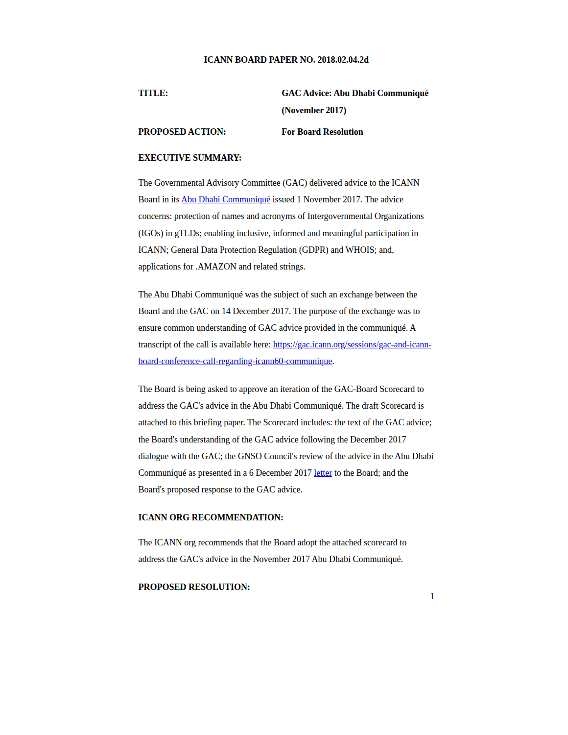ICANN BOARD PAPER NO. 2018.02.04.2d
TITLE:
GAC Advice: Abu Dhabi Communiqué (November 2017)
PROPOSED ACTION:
For Board Resolution
EXECUTIVE SUMMARY:
The Governmental Advisory Committee (GAC) delivered advice to the ICANN Board in its Abu Dhabi Communiqué issued 1 November 2017. The advice concerns: protection of names and acronyms of Intergovernmental Organizations (IGOs) in gTLDs; enabling inclusive, informed and meaningful participation in ICANN; General Data Protection Regulation (GDPR) and WHOIS; and, applications for .AMAZON and related strings.
The Abu Dhabi Communiqué was the subject of such an exchange between the Board and the GAC on 14 December 2017. The purpose of the exchange was to ensure common understanding of GAC advice provided in the communiqué. A transcript of the call is available here: https://gac.icann.org/sessions/gac-and-icann-board-conference-call-regarding-icann60-communique.
The Board is being asked to approve an iteration of the GAC-Board Scorecard to address the GAC's advice in the Abu Dhabi Communiqué. The draft Scorecard is attached to this briefing paper. The Scorecard includes: the text of the GAC advice; the Board's understanding of the GAC advice following the December 2017 dialogue with the GAC; the GNSO Council's review of the advice in the Abu Dhabi Communiqué as presented in a 6 December 2017 letter to the Board; and the Board's proposed response to the GAC advice.
ICANN ORG RECOMMENDATION:
The ICANN org recommends that the Board adopt the attached scorecard to address the GAC's advice in the November 2017 Abu Dhabi Communiqué.
PROPOSED RESOLUTION:
1